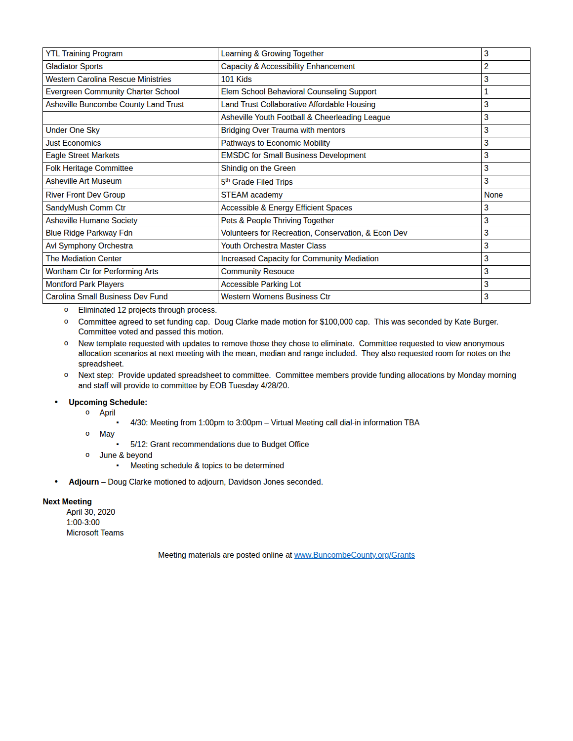| YTL Training Program | Learning & Growing Together | 3 |
| Gladiator Sports | Capacity & Accessibility Enhancement | 2 |
| Western Carolina Rescue Ministries | 101 Kids | 3 |
| Evergreen Community Charter School | Elem School Behavioral Counseling Support | 1 |
| Asheville Buncombe County Land Trust | Land Trust Collaborative Affordable Housing | 3 |
| | Asheville Youth Football & Cheerleading League | 3 |
| Under One Sky | Bridging Over Trauma with mentors | 3 |
| Just Economics | Pathways to Economic Mobility | 3 |
| Eagle Street Markets | EMSDC for Small Business Development | 3 |
| Folk Heritage Committee | Shindig on the Green | 3 |
| Asheville Art Museum | 5 th Grade Filed Trips | 3 |
| River Front Dev Group | STEAM academy | None |
| SandyMush Comm Ctr | Accessible & Energy Efficient Spaces | 3 |
| Asheville Humane Society | Pets & People Thriving Together | 3 |
| Blue Ridge Parkway Fdn | Volunteers for Recreation, Conservation, & Econ Dev | 3 |
| Avl Symphony Orchestra | Youth Orchestra Master Class | 3 |
| The Mediation Center | Increased Capacity for Community Mediation | 3 |
| Wortham Ctr for Performing Arts | Community Resouce | 3 |
| Montford Park Players | Accessible Parking Lot | 3 |
| Carolina Small Business Dev Fund | Western Womens Business Ctr | 3 |
Eliminated 12 projects through process.
Committee agreed to set funding cap. Doug Clarke made motion for $100,000 cap. This was seconded by Kate Burger. Committee voted and passed this motion.
New template requested with updates to remove those they chose to eliminate. Committee requested to view anonymous allocation scenarios at next meeting with the mean, median and range included. They also requested room for notes on the spreadsheet.
Next step: Provide updated spreadsheet to committee. Committee members provide funding allocations by Monday morning and staff will provide to committee by EOB Tuesday 4/28/20.
Upcoming Schedule:
April
4/30: Meeting from 1:00pm to 3:00pm – Virtual Meeting call dial-in information TBA
May
5/12: Grant recommendations due to Budget Office
June & beyond
Meeting schedule & topics to be determined
Adjourn – Doug Clarke motioned to adjourn, Davidson Jones seconded.
Next Meeting
April 30, 2020
1:00-3:00
Microsoft Teams
Meeting materials are posted online at www.BuncombeCounty.org/Grants